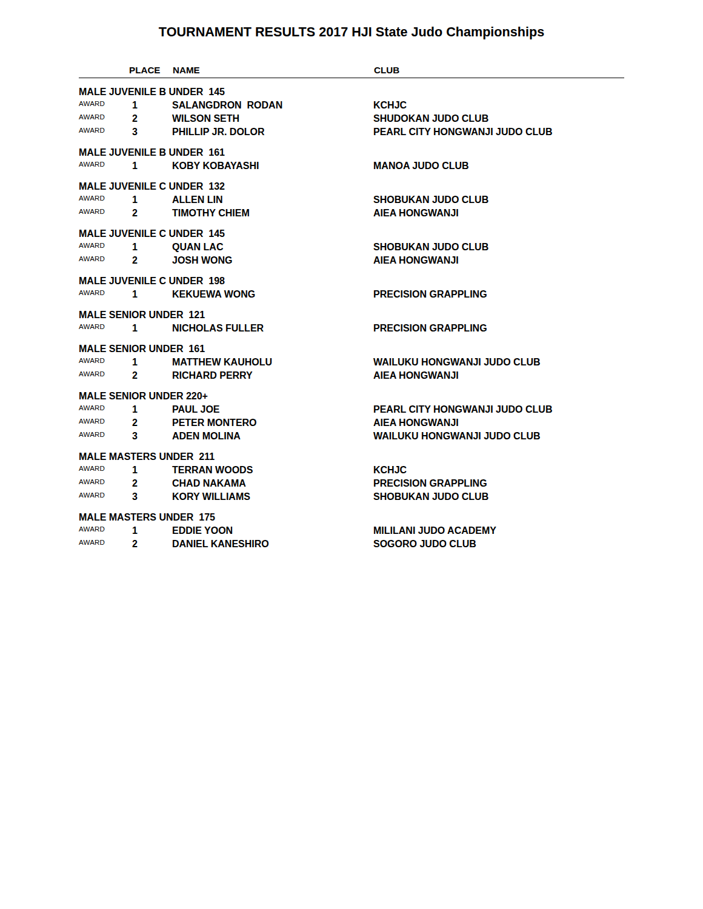TOURNAMENT RESULTS 2017 HJI State Judo Championships
| | PLACE | NAME | CLUB |
| --- | --- | --- | --- |
| MALE JUVENILE B UNDER 145 |
| AWARD | 1 | SALANGDRON RODAN | KCHJC |
| AWARD | 2 | WILSON SETH | SHUDOKAN JUDO CLUB |
| AWARD | 3 | PHILLIP JR. DOLOR | PEARL CITY HONGWANJI JUDO CLUB |
| MALE JUVENILE B UNDER 161 |
| AWARD | 1 | KOBY KOBAYASHI | MANOA JUDO CLUB |
| MALE JUVENILE C UNDER 132 |
| AWARD | 1 | ALLEN LIN | SHOBUKAN JUDO CLUB |
| AWARD | 2 | TIMOTHY CHIEM | AIEA HONGWANJI |
| MALE JUVENILE C UNDER 145 |
| AWARD | 1 | QUAN LAC | SHOBUKAN JUDO CLUB |
| AWARD | 2 | JOSH WONG | AIEA HONGWANJI |
| MALE JUVENILE C UNDER 198 |
| AWARD | 1 | KEKUEWA WONG | PRECISION GRAPPLING |
| MALE SENIOR UNDER 121 |
| AWARD | 1 | NICHOLAS FULLER | PRECISION GRAPPLING |
| MALE SENIOR UNDER 161 |
| AWARD | 1 | MATTHEW KAUHOLU | WAILUKU HONGWANJI JUDO CLUB |
| AWARD | 2 | RICHARD PERRY | AIEA HONGWANJI |
| MALE SENIOR UNDER 220+ |
| AWARD | 1 | PAUL JOE | PEARL CITY HONGWANJI JUDO CLUB |
| AWARD | 2 | PETER MONTERO | AIEA HONGWANJI |
| AWARD | 3 | ADEN MOLINA | WAILUKU HONGWANJI JUDO CLUB |
| MALE MASTERS UNDER 211 |
| AWARD | 1 | TERRAN WOODS | KCHJC |
| AWARD | 2 | CHAD NAKAMA | PRECISION GRAPPLING |
| AWARD | 3 | KORY WILLIAMS | SHOBUKAN JUDO CLUB |
| MALE MASTERS UNDER 175 |
| AWARD | 1 | EDDIE YOON | MILILANI JUDO ACADEMY |
| AWARD | 2 | DANIEL KANESHIRO | SOGORO JUDO CLUB |